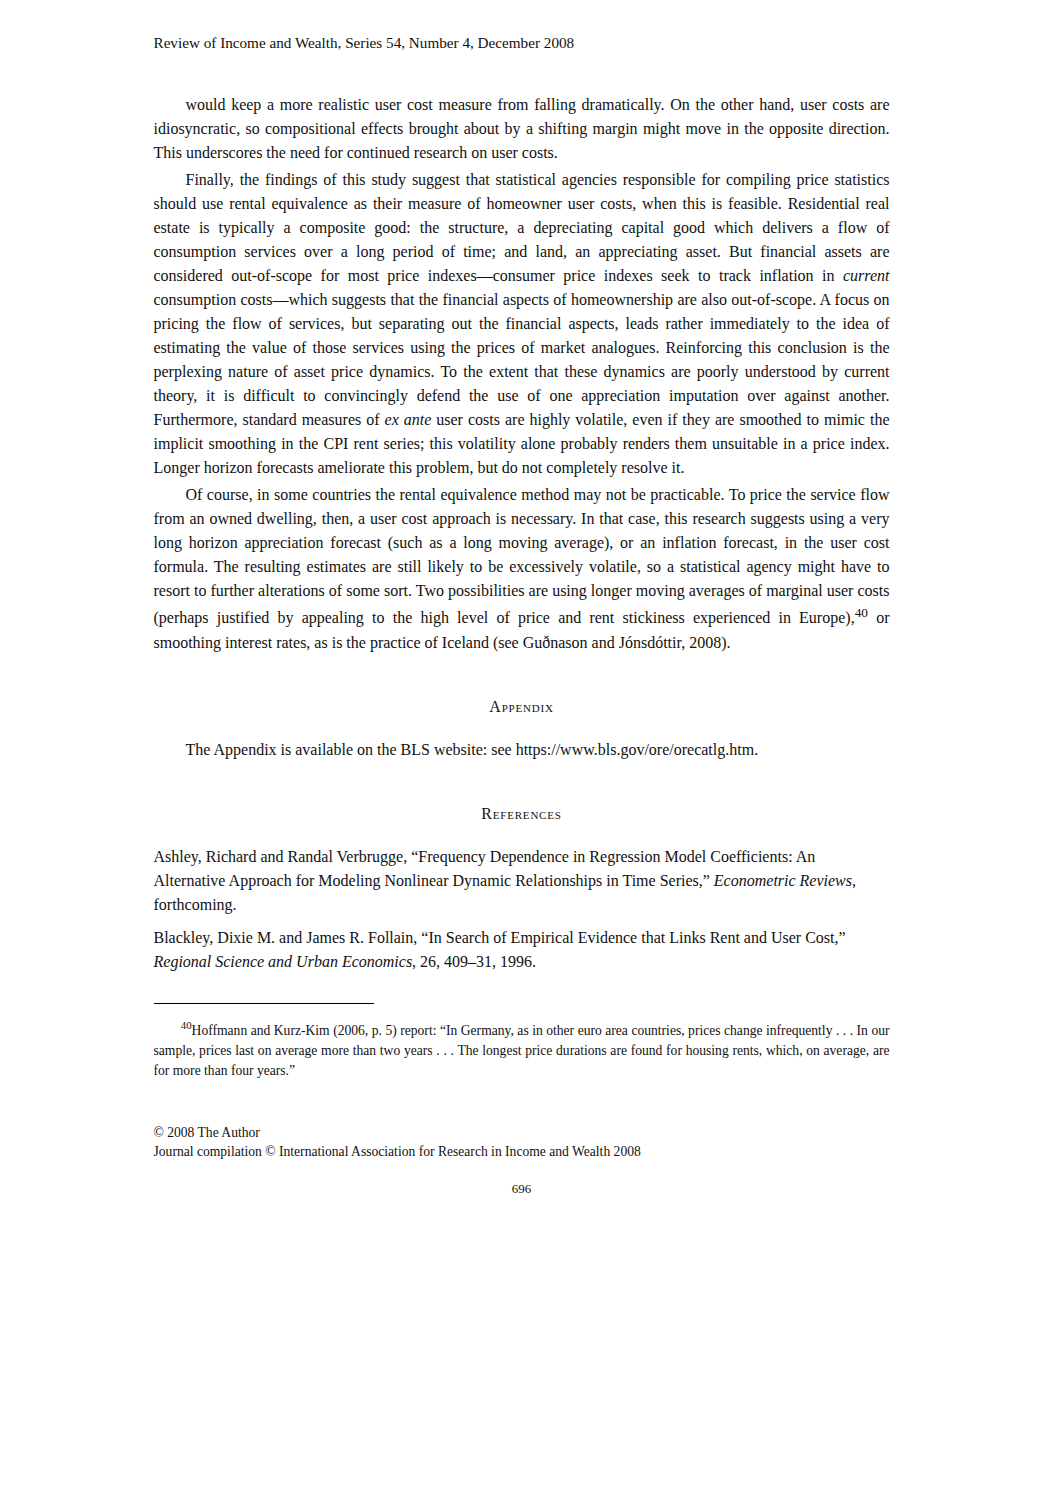Review of Income and Wealth, Series 54, Number 4, December 2008
would keep a more realistic user cost measure from falling dramatically. On the other hand, user costs are idiosyncratic, so compositional effects brought about by a shifting margin might move in the opposite direction. This underscores the need for continued research on user costs.
Finally, the findings of this study suggest that statistical agencies responsible for compiling price statistics should use rental equivalence as their measure of homeowner user costs, when this is feasible. Residential real estate is typically a composite good: the structure, a depreciating capital good which delivers a flow of consumption services over a long period of time; and land, an appreciating asset. But financial assets are considered out-of-scope for most price indexes—consumer price indexes seek to track inflation in current consumption costs—which suggests that the financial aspects of homeownership are also out-of-scope. A focus on pricing the flow of services, but separating out the financial aspects, leads rather immediately to the idea of estimating the value of those services using the prices of market analogues. Reinforcing this conclusion is the perplexing nature of asset price dynamics. To the extent that these dynamics are poorly understood by current theory, it is difficult to convincingly defend the use of one appreciation imputation over against another. Furthermore, standard measures of ex ante user costs are highly volatile, even if they are smoothed to mimic the implicit smoothing in the CPI rent series; this volatility alone probably renders them unsuitable in a price index. Longer horizon forecasts ameliorate this problem, but do not completely resolve it.
Of course, in some countries the rental equivalence method may not be practicable. To price the service flow from an owned dwelling, then, a user cost approach is necessary. In that case, this research suggests using a very long horizon appreciation forecast (such as a long moving average), or an inflation forecast, in the user cost formula. The resulting estimates are still likely to be excessively volatile, so a statistical agency might have to resort to further alterations of some sort. Two possibilities are using longer moving averages of marginal user costs (perhaps justified by appealing to the high level of price and rent stickiness experienced in Europe),40 or smoothing interest rates, as is the practice of Iceland (see Guðnason and Jónsdóttir, 2008).
Appendix
The Appendix is available on the BLS website: see https://www.bls.gov/ore/orecatlg.htm.
References
Ashley, Richard and Randal Verbrugge, “Frequency Dependence in Regression Model Coefficients: An Alternative Approach for Modeling Nonlinear Dynamic Relationships in Time Series,” Econometric Reviews, forthcoming.
Blackley, Dixie M. and James R. Follain, “In Search of Empirical Evidence that Links Rent and User Cost,” Regional Science and Urban Economics, 26, 409–31, 1996.
40Hoffmann and Kurz-Kim (2006, p. 5) report: “In Germany, as in other euro area countries, prices change infrequently . . . In our sample, prices last on average more than two years . . . The longest price durations are found for housing rents, which, on average, are for more than four years.”
© 2008 The Author
Journal compilation © International Association for Research in Income and Wealth 2008
696